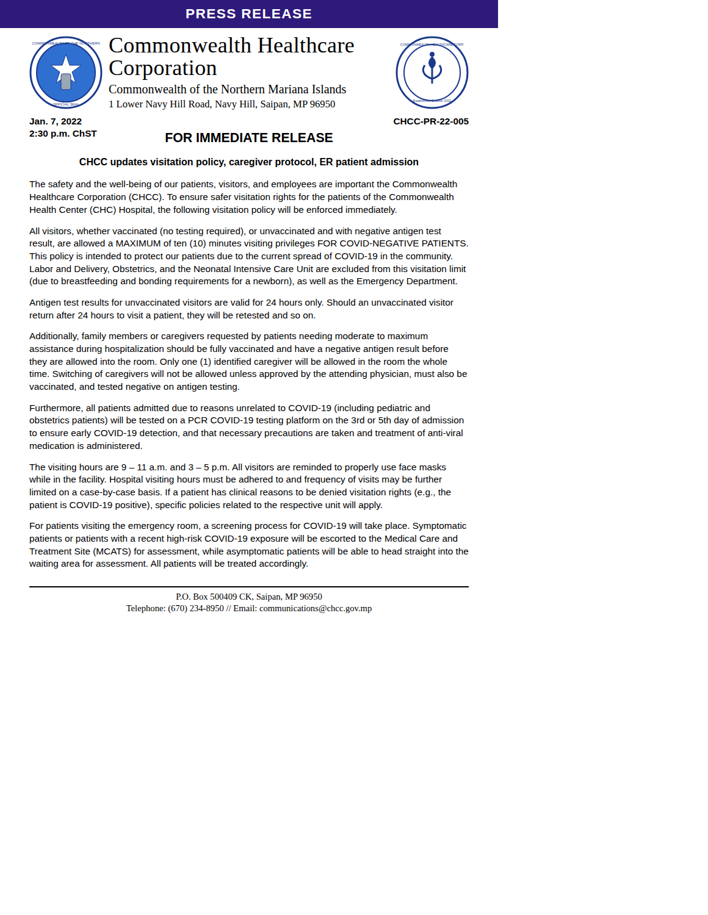PRESS RELEASE
COMMONWEALTH OF THE NORTHERN OFFICIAL SEAL
Commonwealth Healthcare Corporation
Commonwealth of the Northern Mariana Islands
1 Lower Navy Hill Road, Navy Hill, Saipan, MP 96950
COMMONWEALTH HEALTHCARE CORP. Established October 2011
Jan. 7, 2022
2:30 p.m. ChST
CHCC-PR-22-005
FOR IMMEDIATE RELEASE
CHCC updates visitation policy, caregiver protocol, ER patient admission
The safety and the well-being of our patients, visitors, and employees are important the Commonwealth Healthcare Corporation (CHCC). To ensure safer visitation rights for the patients of the Commonwealth Health Center (CHC) Hospital, the following visitation policy will be enforced immediately.
All visitors, whether vaccinated (no testing required), or unvaccinated and with negative antigen test result, are allowed a MAXIMUM of ten (10) minutes visiting privileges FOR COVID-NEGATIVE PATIENTS. This policy is intended to protect our patients due to the current spread of COVID-19 in the community. Labor and Delivery, Obstetrics, and the Neonatal Intensive Care Unit are excluded from this visitation limit (due to breastfeeding and bonding requirements for a newborn), as well as the Emergency Department.
Antigen test results for unvaccinated visitors are valid for 24 hours only. Should an unvaccinated visitor return after 24 hours to visit a patient, they will be retested and so on.
Additionally, family members or caregivers requested by patients needing moderate to maximum assistance during hospitalization should be fully vaccinated and have a negative antigen result before they are allowed into the room. Only one (1) identified caregiver will be allowed in the room the whole time. Switching of caregivers will not be allowed unless approved by the attending physician, must also be vaccinated, and tested negative on antigen testing.
Furthermore, all patients admitted due to reasons unrelated to COVID-19 (including pediatric and obstetrics patients) will be tested on a PCR COVID-19 testing platform on the 3rd or 5th day of admission to ensure early COVID-19 detection, and that necessary precautions are taken and treatment of anti-viral medication is administered.
The visiting hours are 9 – 11 a.m. and 3 – 5 p.m. All visitors are reminded to properly use face masks while in the facility. Hospital visiting hours must be adhered to and frequency of visits may be further limited on a case-by-case basis. If a patient has clinical reasons to be denied visitation rights (e.g., the patient is COVID-19 positive), specific policies related to the respective unit will apply.
For patients visiting the emergency room, a screening process for COVID-19 will take place. Symptomatic patients or patients with a recent high-risk COVID-19 exposure will be escorted to the Medical Care and Treatment Site (MCATS) for assessment, while asymptomatic patients will be able to head straight into the waiting area for assessment. All patients will be treated accordingly.
P.O. Box 500409 CK, Saipan, MP 96950
Telephone: (670) 234-8950 // Email: communications@chcc.gov.mp